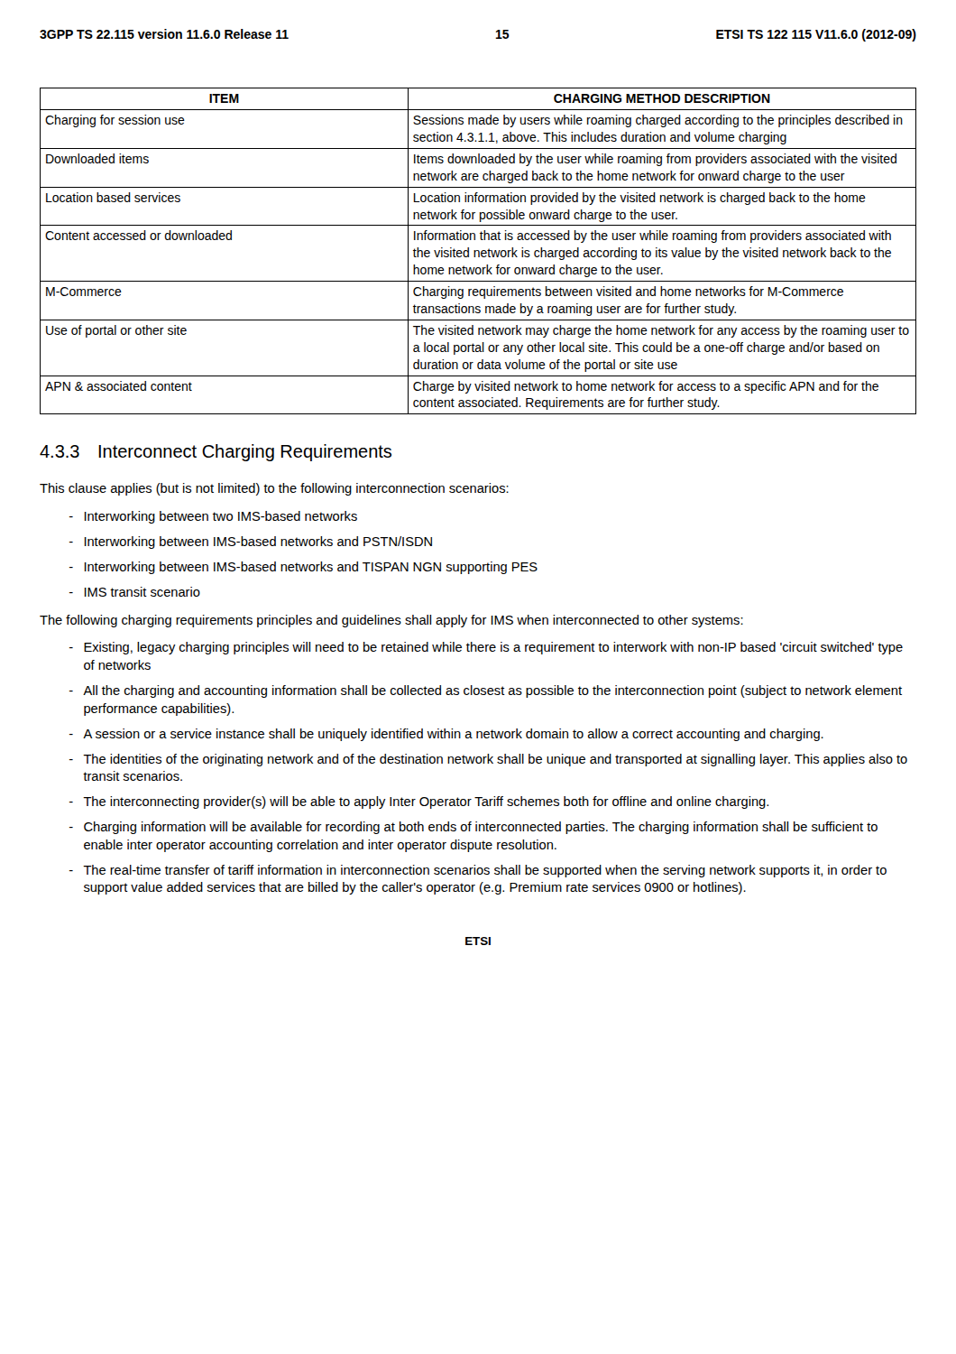3GPP TS 22.115 version 11.6.0 Release 11 15 ETSI TS 122 115 V11.6.0 (2012-09)
| ITEM | CHARGING METHOD DESCRIPTION |
| --- | --- |
| Charging for session use | Sessions made by users while roaming charged according to the principles described in section 4.3.1.1, above. This includes duration and volume charging |
| Downloaded items | Items downloaded by the user while roaming from providers associated with the visited network are charged back to the home network for onward charge to the user |
| Location based services | Location information provided by the visited network is charged back to the home network for possible onward charge to the user. |
| Content accessed or downloaded | Information that is accessed by the user while roaming from providers associated with the visited network is charged according to its value by the visited network back to the home network for onward charge to the user. |
| M-Commerce | Charging requirements between visited and home networks for M-Commerce transactions made by a roaming user are for further study. |
| Use of portal or other site | The visited network may charge the home network for any access by the roaming user to a local portal or any other local site. This could be a one-off charge and/or based on duration or data volume of the portal or site use |
| APN & associated content | Charge by visited network to home network for access to a specific APN and for the content associated. Requirements are for further study. |
4.3.3 Interconnect Charging Requirements
This clause applies (but is not limited) to the following interconnection scenarios:
Interworking between two IMS-based networks
Interworking between IMS-based networks and PSTN/ISDN
Interworking between IMS-based networks and TISPAN NGN supporting PES
IMS transit scenario
The following charging requirements principles and guidelines shall apply for IMS when interconnected to other systems:
Existing, legacy charging principles will need to be retained while there is a requirement to interwork with non-IP based 'circuit switched' type of networks
All the charging and accounting information shall be collected as closest as possible to the interconnection point (subject to network element performance capabilities).
A session or a service instance shall be uniquely identified within a network domain to allow a correct accounting and charging.
The identities of the originating network and of the destination network shall be unique and transported at signalling layer. This applies also to transit scenarios.
The interconnecting provider(s) will be able to apply Inter Operator Tariff schemes both for offline and online charging.
Charging information will be available for recording at both ends of interconnected parties. The charging information shall be sufficient to enable inter operator accounting correlation and inter operator dispute resolution.
The real-time transfer of tariff information in interconnection scenarios shall be supported when the serving network supports it, in order to support value added services that are billed by the caller's operator (e.g. Premium rate services 0900 or hotlines).
ETSI